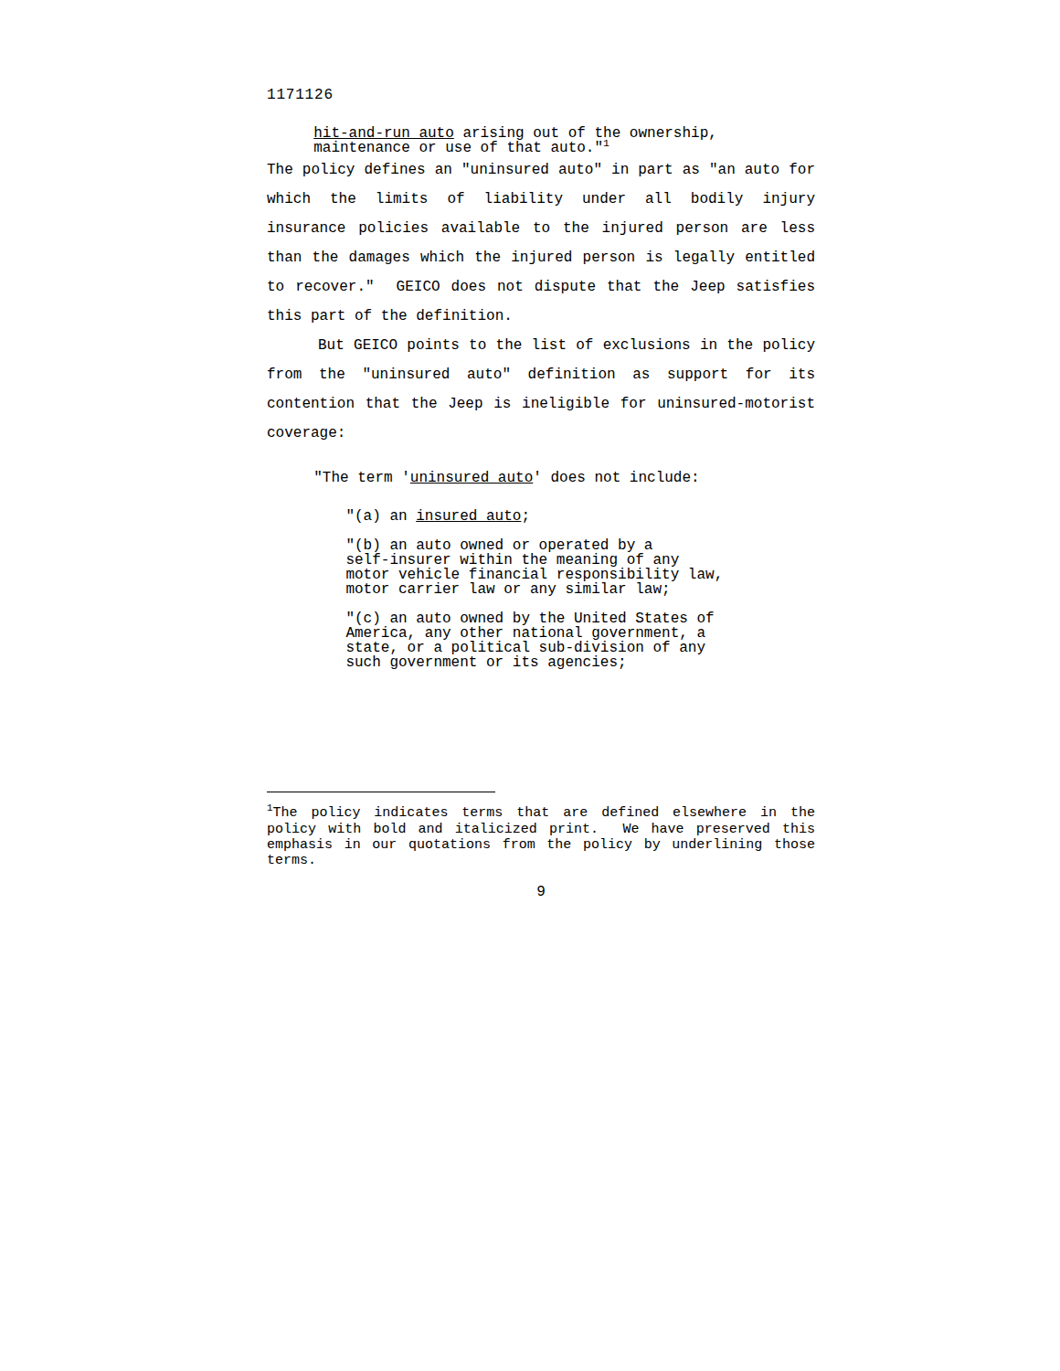1171126
hit-and-run auto arising out of the ownership,
maintenance or use of that auto."1
The policy defines an "uninsured auto" in part as "an auto for which the limits of liability under all bodily injury insurance policies available to the injured person are less than the damages which the injured person is legally entitled to recover." GEICO does not dispute that the Jeep satisfies this part of the definition.
But GEICO points to the list of exclusions in the policy from the "uninsured auto" definition as support for its contention that the Jeep is ineligible for uninsured-motorist coverage:
"The term 'uninsured auto' does not include:
"(a) an insured auto;
"(b) an auto owned or operated by a
self-insurer within the meaning of any
motor vehicle financial responsibility law,
motor carrier law or any similar law;
"(c) an auto owned by the United States of
America, any other national government, a
state, or a political sub-division of any
such government or its agencies;
1The policy indicates terms that are defined elsewhere in the policy with bold and italicized print. We have preserved this emphasis in our quotations from the policy by underlining those terms.
9